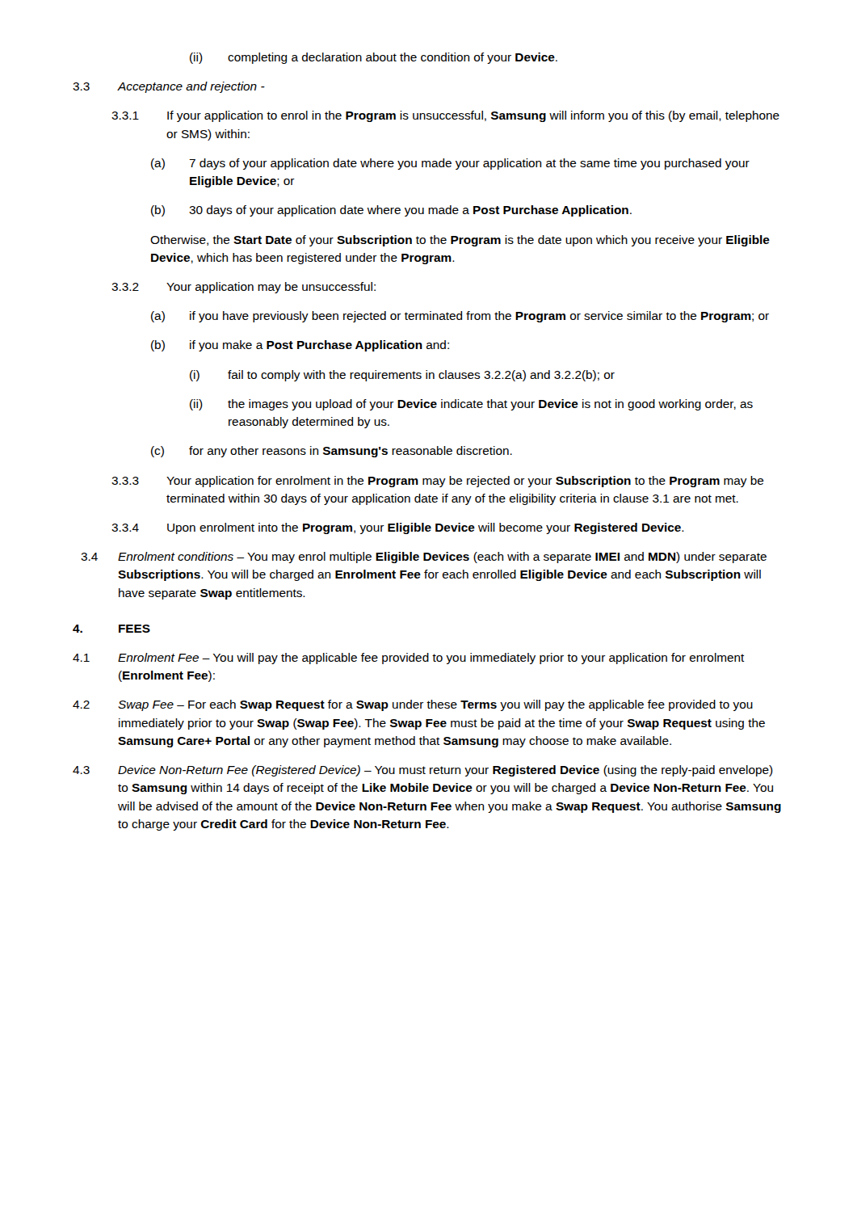(ii)
completing a declaration about the condition of your Device.
3.3
Acceptance and rejection -
3.3.1
If your application to enrol in the Program is unsuccessful, Samsung will inform you of this (by email, telephone or SMS) within:
(a)
7 days of your application date where you made your application at the same time you purchased your Eligible Device; or
(b)
30 days of your application date where you made a Post Purchase Application.
Otherwise, the Start Date of your Subscription to the Program is the date upon which you receive your Eligible Device, which has been registered under the Program.
3.3.2
Your application may be unsuccessful:
(a)
if you have previously been rejected or terminated from the Program or service similar to the Program; or
(b)
if you make a Post Purchase Application and:
(i)
fail to comply with the requirements in clauses 3.2.2(a) and 3.2.2(b); or
(ii)
the images you upload of your Device indicate that your Device is not in good working order, as reasonably determined by us.
(c)
for any other reasons in Samsung's reasonable discretion.
3.3.3
Your application for enrolment in the Program may be rejected or your Subscription to the Program may be terminated within 30 days of your application date if any of the eligibility criteria in clause 3.1 are not met.
3.3.4
Upon enrolment into the Program, your Eligible Device will become your Registered Device.
3.4
Enrolment conditions – You may enrol multiple Eligible Devices (each with a separate IMEI and MDN) under separate Subscriptions. You will be charged an Enrolment Fee for each enrolled Eligible Device and each Subscription will have separate Swap entitlements.
4.
FEES
4.1
Enrolment Fee – You will pay the applicable fee provided to you immediately prior to your application for enrolment (Enrolment Fee):
4.2
Swap Fee – For each Swap Request for a Swap under these Terms you will pay the applicable fee provided to you immediately prior to your Swap (Swap Fee). The Swap Fee must be paid at the time of your Swap Request using the Samsung Care+ Portal or any other payment method that Samsung may choose to make available.
4.3
Device Non-Return Fee (Registered Device) – You must return your Registered Device (using the reply-paid envelope) to Samsung within 14 days of receipt of the Like Mobile Device or you will be charged a Device Non-Return Fee. You will be advised of the amount of the Device Non-Return Fee when you make a Swap Request. You authorise Samsung to charge your Credit Card for the Device Non-Return Fee.